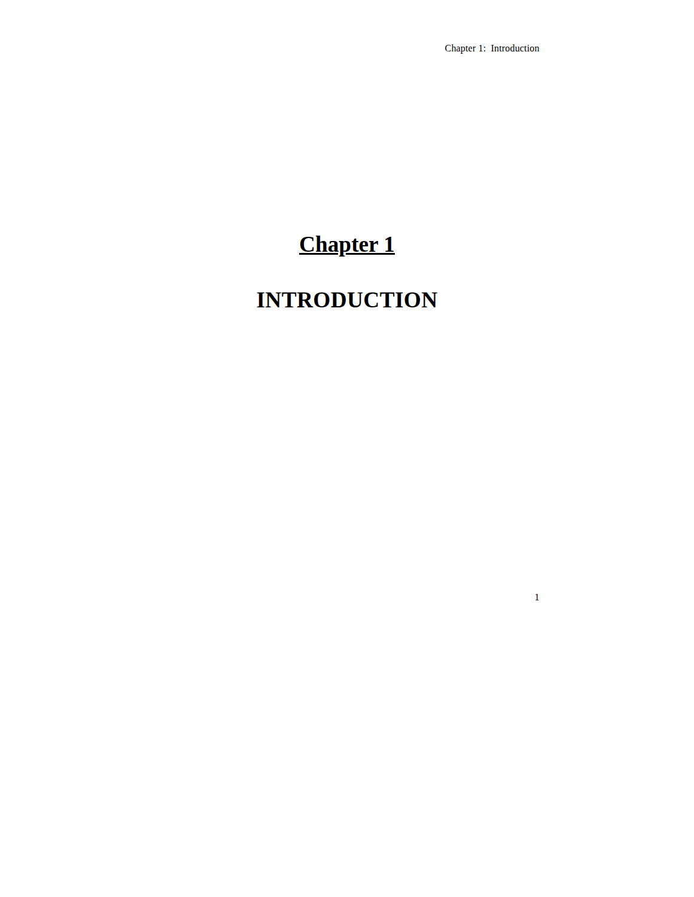Chapter 1: Introduction
Chapter 1
INTRODUCTION
1